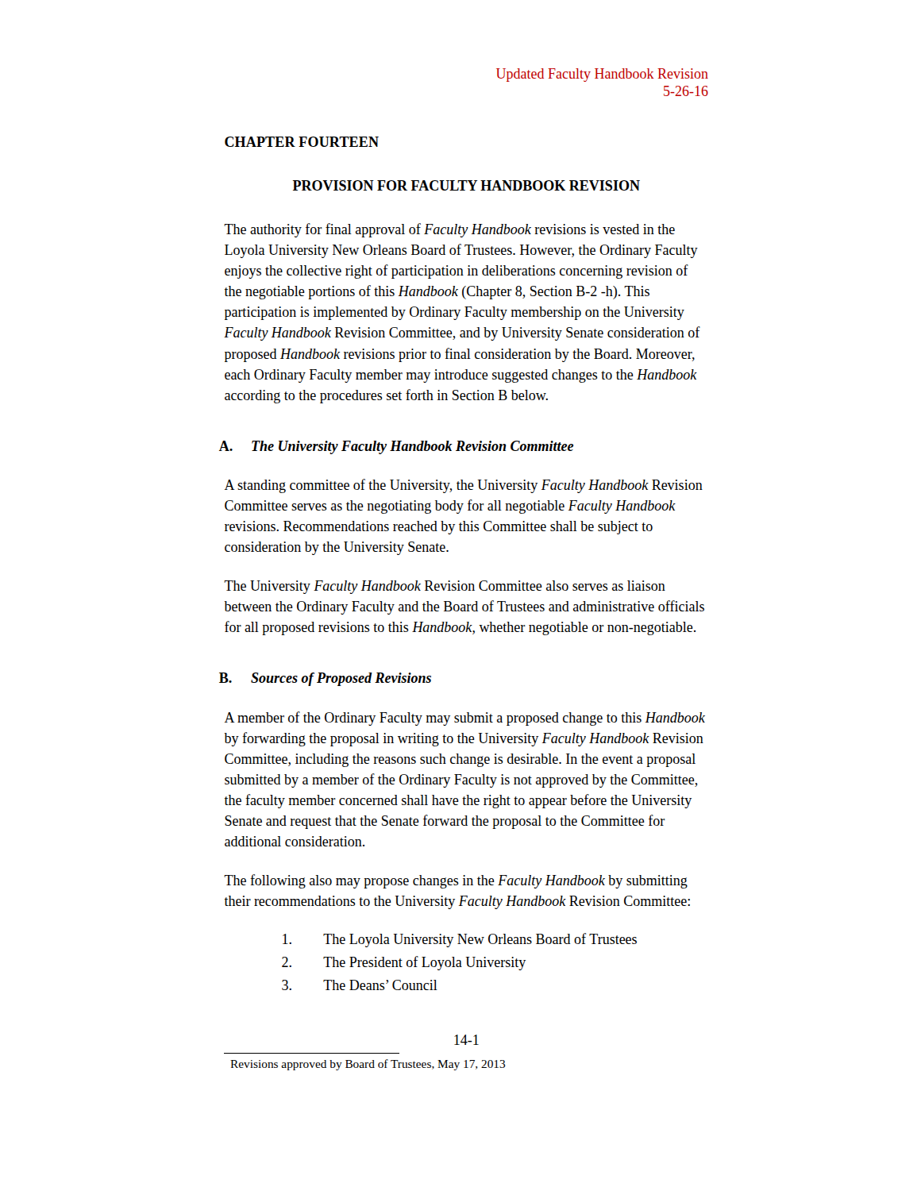Updated Faculty Handbook Revision
5-26-16
CHAPTER FOURTEEN
PROVISION FOR FACULTY HANDBOOK REVISION
The authority for final approval of Faculty Handbook revisions is vested in the Loyola University New Orleans Board of Trustees. However, the Ordinary Faculty enjoys the collective right of participation in deliberations concerning revision of the negotiable portions of this Handbook (Chapter 8, Section B-2 -h). This participation is implemented by Ordinary Faculty membership on the University Faculty Handbook Revision Committee, and by University Senate consideration of proposed Handbook revisions prior to final consideration by the Board. Moreover, each Ordinary Faculty member may introduce suggested changes to the Handbook according to the procedures set forth in Section B below.
A. The University Faculty Handbook Revision Committee
A standing committee of the University, the University Faculty Handbook Revision Committee serves as the negotiating body for all negotiable Faculty Handbook revisions. Recommendations reached by this Committee shall be subject to consideration by the University Senate.
The University Faculty Handbook Revision Committee also serves as liaison between the Ordinary Faculty and the Board of Trustees and administrative officials for all proposed revisions to this Handbook, whether negotiable or non-negotiable.
B. Sources of Proposed Revisions
A member of the Ordinary Faculty may submit a proposed change to this Handbook by forwarding the proposal in writing to the University Faculty Handbook Revision Committee, including the reasons such change is desirable. In the event a proposal submitted by a member of the Ordinary Faculty is not approved by the Committee, the faculty member concerned shall have the right to appear before the University Senate and request that the Senate forward the proposal to the Committee for additional consideration.
The following also may propose changes in the Faculty Handbook by submitting their recommendations to the University Faculty Handbook Revision Committee:
1. The Loyola University New Orleans Board of Trustees
2. The President of Loyola University
3. The Deans’ Council
14-1
Revisions approved by Board of Trustees, May 17, 2013